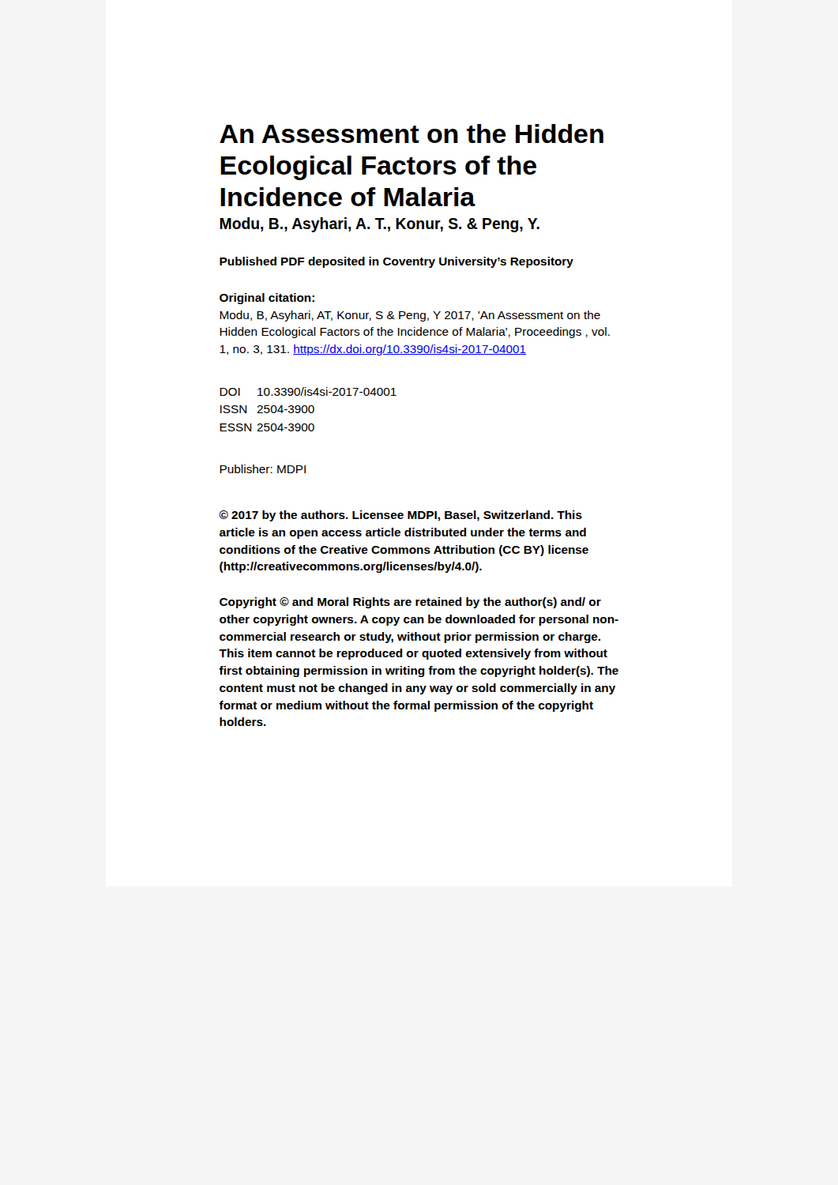An Assessment on the Hidden Ecological Factors of the Incidence of Malaria
Modu, B., Asyhari, A. T., Konur, S. & Peng, Y.
Published PDF deposited in Coventry University’s Repository
Original citation:
Modu, B, Asyhari, AT, Konur, S & Peng, Y 2017, 'An Assessment on the Hidden Ecological Factors of the Incidence of Malaria', Proceedings , vol. 1, no. 3, 131. https://dx.doi.org/10.3390/is4si-2017-04001
DOI10.3390/is4si-2017-04001 ISSN2504-3900 ESSN2504-3900
Publisher: MDPI
© 2017 by the authors. Licensee MDPI, Basel, Switzerland. This article is an open access article distributed under the terms and conditions of the Creative Commons Attribution (CC BY) license (http://creativecommons.org/licenses/by/4.0/).
Copyright © and Moral Rights are retained by the author(s) and/ or other copyright owners. A copy can be downloaded for personal non-commercial research or study, without prior permission or charge. This item cannot be reproduced or quoted extensively from without first obtaining permission in writing from the copyright holder(s). The content must not be changed in any way or sold commercially in any format or medium without the formal permission of the copyright holders.